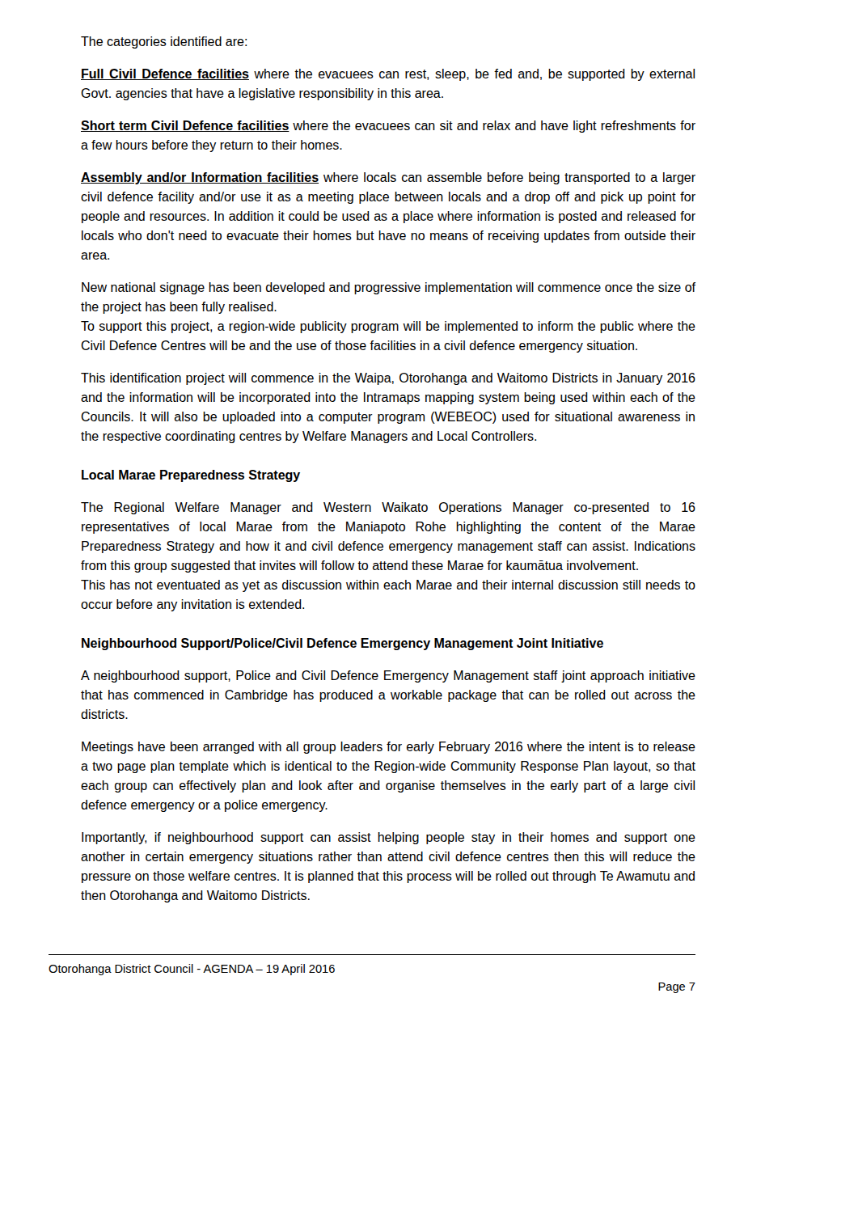The categories identified are:
Full Civil Defence facilities where the evacuees can rest, sleep, be fed and, be supported by external Govt. agencies that have a legislative responsibility in this area.
Short term Civil Defence facilities where the evacuees can sit and relax and have light refreshments for a few hours before they return to their homes.
Assembly and/or Information facilities where locals can assemble before being transported to a larger civil defence facility and/or use it as a meeting place between locals and a drop off and pick up point for people and resources. In addition it could be used as a place where information is posted and released for locals who don't need to evacuate their homes but have no means of receiving updates from outside their area.
New national signage has been developed and progressive implementation will commence once the size of the project has been fully realised.
To support this project, a region-wide publicity program will be implemented to inform the public where the Civil Defence Centres will be and the use of those facilities in a civil defence emergency situation.
This identification project will commence in the Waipa, Otorohanga and Waitomo Districts in January 2016 and the information will be incorporated into the Intramaps mapping system being used within each of the Councils. It will also be uploaded into a computer program (WEBEOC) used for situational awareness in the respective coordinating centres by Welfare Managers and Local Controllers.
Local Marae Preparedness Strategy
The Regional Welfare Manager and Western Waikato Operations Manager co-presented to 16 representatives of local Marae from the Maniapoto Rohe highlighting the content of the Marae Preparedness Strategy and how it and civil defence emergency management staff can assist. Indications from this group suggested that invites will follow to attend these Marae for kaumātua involvement.
This has not eventuated as yet as discussion within each Marae and their internal discussion still needs to occur before any invitation is extended.
Neighbourhood Support/Police/Civil Defence Emergency Management Joint Initiative
A neighbourhood support, Police and Civil Defence Emergency Management staff joint approach initiative that has commenced in Cambridge has produced a workable package that can be rolled out across the districts.
Meetings have been arranged with all group leaders for early February 2016 where the intent is to release a two page plan template which is identical to the Region-wide Community Response Plan layout, so that each group can effectively plan and look after and organise themselves in the early part of a large civil defence emergency or a police emergency.
Importantly, if neighbourhood support can assist helping people stay in their homes and support one another in certain emergency situations rather than attend civil defence centres then this will reduce the pressure on those welfare centres. It is planned that this process will be rolled out through Te Awamutu and then Otorohanga and Waitomo Districts.
Otorohanga District Council - AGENDA – 19 April 2016
Page 7